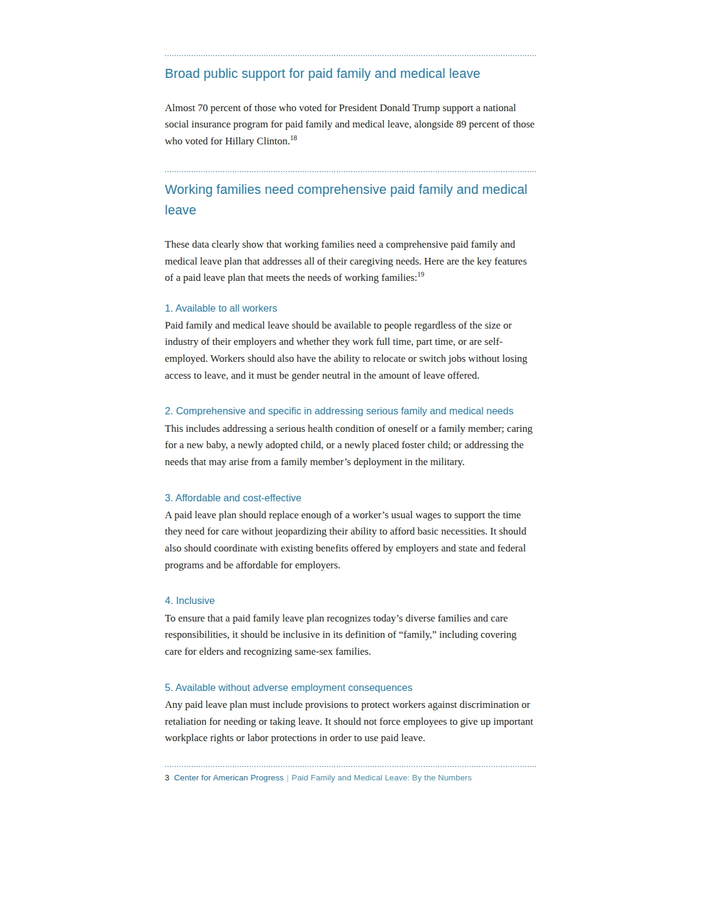Broad public support for paid family and medical leave
Almost 70 percent of those who voted for President Donald Trump support a national social insurance program for paid family and medical leave, alongside 89 percent of those who voted for Hillary Clinton.18
Working families need comprehensive paid family and medical leave
These data clearly show that working families need a comprehensive paid family and medical leave plan that addresses all of their caregiving needs. Here are the key features of a paid leave plan that meets the needs of working families:19
1. Available to all workers
Paid family and medical leave should be available to people regardless of the size or industry of their employers and whether they work full time, part time, or are self-employed. Workers should also have the ability to relocate or switch jobs without losing access to leave, and it must be gender neutral in the amount of leave offered.
2. Comprehensive and specific in addressing serious family and medical needs
This includes addressing a serious health condition of oneself or a family member; caring for a new baby, a newly adopted child, or a newly placed foster child; or addressing the needs that may arise from a family member’s deployment in the military.
3. Affordable and cost-effective
A paid leave plan should replace enough of a worker’s usual wages to support the time they need for care without jeopardizing their ability to afford basic necessities. It should also should coordinate with existing benefits offered by employers and state and federal programs and be affordable for employers.
4. Inclusive
To ensure that a paid family leave plan recognizes today’s diverse families and care responsibilities, it should be inclusive in its definition of “family,” including covering care for elders and recognizing same-sex families.
5. Available without adverse employment consequences
Any paid leave plan must include provisions to protect workers against discrimination or retaliation for needing or taking leave. It should not force employees to give up important workplace rights or labor protections in order to use paid leave.
3 Center for American Progress|Paid Family and Medical Leave: By the Numbers